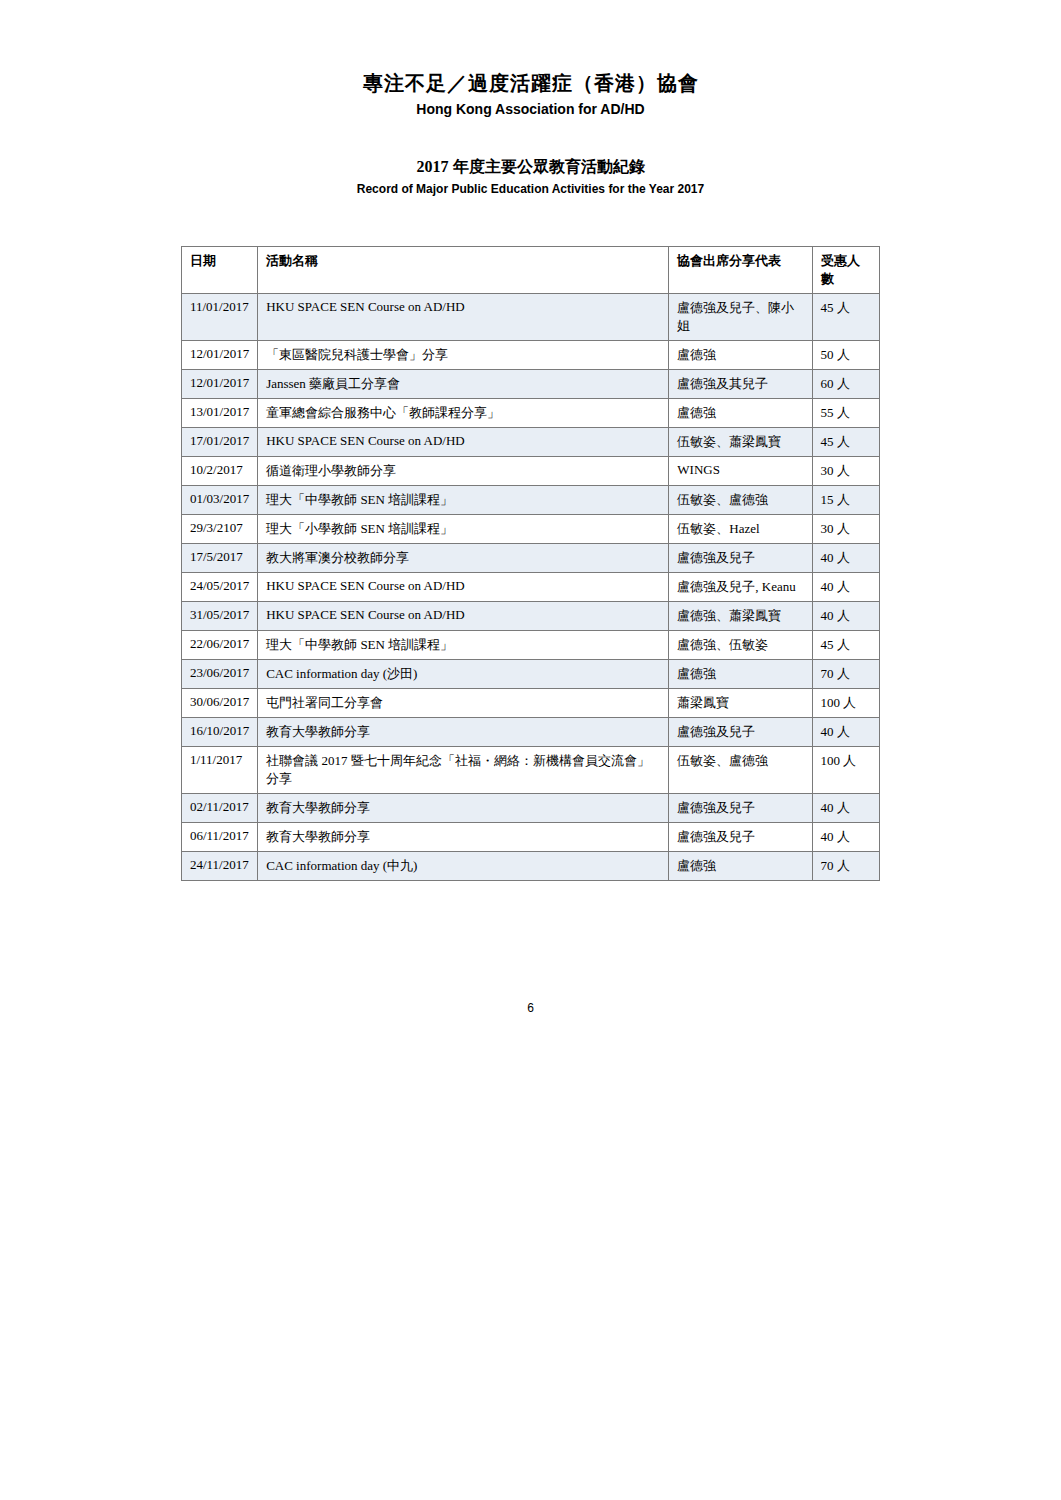專注不足／過度活躍症（香港）協會
Hong Kong Association for AD/HD
2017 年度主要公眾教育活動紀錄
Record of Major Public Education Activities for the Year 2017
| 日期 | 活動名稱 | 協會出席分享代表 | 受惠人數 |
| --- | --- | --- | --- |
| 11/01/2017 | HKU SPACE SEN Course on AD/HD | 盧德強及兒子、陳小姐 | 45 人 |
| 12/01/2017 | 「東區醫院兒科護士學會」分享 | 盧德強 | 50 人 |
| 12/01/2017 | Janssen 藥廠員工分享會 | 盧德強及其兒子 | 60 人 |
| 13/01/2017 | 童軍總會綜合服務中心「教師課程分享」 | 盧德強 | 55 人 |
| 17/01/2017 | HKU SPACE SEN Course on AD/HD | 伍敏姿、蕭梁鳳寶 | 45 人 |
| 10/2/2017 | 循道衛理小學教師分享 | WINGS | 30 人 |
| 01/03/2017 | 理大「中學教師 SEN 培訓課程」 | 伍敏姿、盧德強 | 15 人 |
| 29/3/2107 | 理大「小學教師 SEN 培訓課程」 | 伍敏姿、Hazel | 30 人 |
| 17/5/2017 | 教大將軍澳分校教師分享 | 盧德強及兒子 | 40 人 |
| 24/05/2017 | HKU SPACE SEN Course on AD/HD | 盧德強及兒子, Keanu | 40 人 |
| 31/05/2017 | HKU SPACE SEN Course on AD/HD | 盧德強、蕭梁鳳寶 | 40 人 |
| 22/06/2017 | 理大「中學教師 SEN 培訓課程」 | 盧德強、伍敏姿 | 45 人 |
| 23/06/2017 | CAC information day (沙田) | 盧德強 | 70 人 |
| 30/06/2017 | 屯門社署同工分享會 | 蕭梁鳳寶 | 100 人 |
| 16/10/2017 | 教育大學教師分享 | 盧德強及兒子 | 40 人 |
| 1/11/2017 | 社聯會議 2017 暨七十周年紀念「社福・網絡：新機構會員交流會」分享 | 伍敏姿、盧德強 | 100 人 |
| 02/11/2017 | 教育大學教師分享 | 盧德強及兒子 | 40 人 |
| 06/11/2017 | 教育大學教師分享 | 盧德強及兒子 | 40 人 |
| 24/11/2017 | CAC information day (中九) | 盧德強 | 70 人 |
6